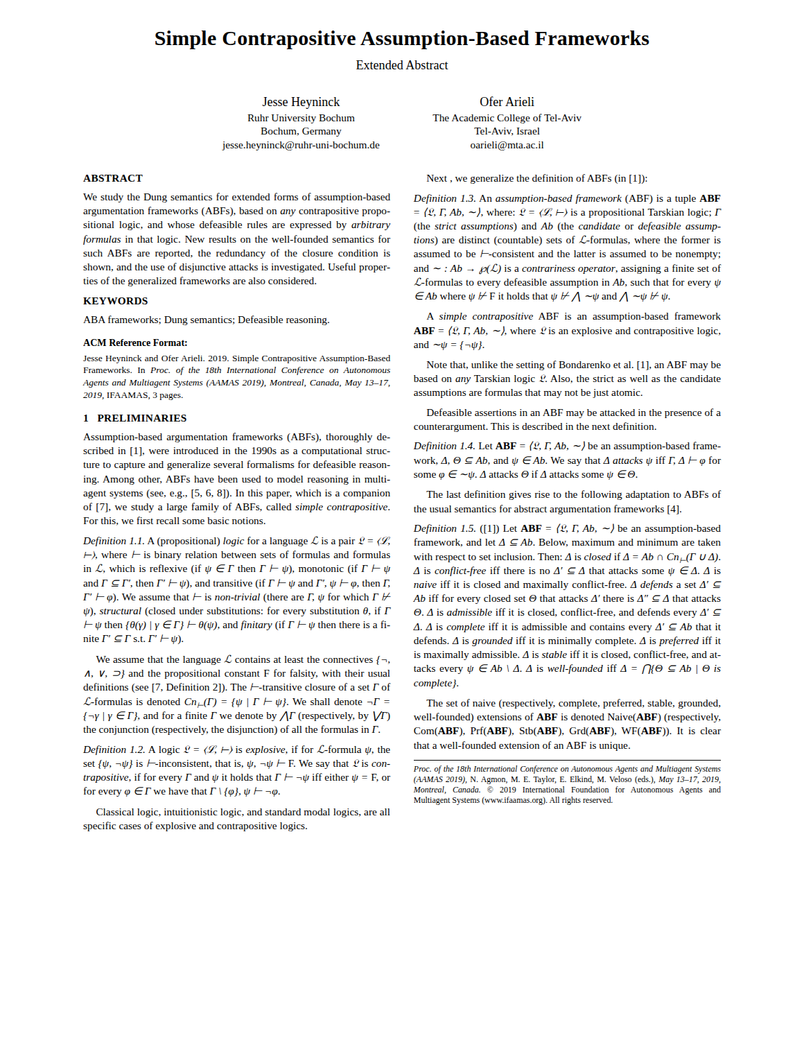Simple Contrapositive Assumption-Based Frameworks
Extended Abstract
Jesse Heyninck
Ruhr University Bochum
Bochum, Germany
jesse.heyninck@ruhr-uni-bochum.de
Ofer Arieli
The Academic College of Tel-Aviv
Tel-Aviv, Israel
oarieli@mta.ac.il
Abstract
We study the Dung semantics for extended forms of assumption-based argumentation frameworks (ABFs), based on any contrapositive propositional logic, and whose defeasible rules are expressed by arbitrary formulas in that logic. New results on the well-founded semantics for such ABFs are reported, the redundancy of the closure condition is shown, and the use of disjunctive attacks is investigated. Useful properties of the generalized frameworks are also considered.
Keywords
ABA frameworks; Dung semantics; Defeasible reasoning.
ACM Reference Format:
Jesse Heyninck and Ofer Arieli. 2019. Simple Contrapositive Assumption-Based Frameworks. In Proc. of the 18th International Conference on Autonomous Agents and Multiagent Systems (AAMAS 2019), Montreal, Canada, May 13–17, 2019, IFAAMAS, 3 pages.
1 PRELIMINARIES
Assumption-based argumentation frameworks (ABFs), thoroughly described in [1], were introduced in the 1990s as a computational structure to capture and generalize several formalisms for defeasible reasoning. Among other, ABFs have been used to model reasoning in multi-agent systems (see, e.g., [5, 6, 8]). In this paper, which is a companion of [7], we study a large family of ABFs, called simple contrapositive. For this, we first recall some basic notions.
Definition 1.1. A (propositional) logic for a language ℒ is a pair 𝔏 = ⟨ℒ, ⊢⟩, where ⊢ is binary relation between sets of formulas and formulas in ℒ, which is reflexive (if ψ ∈ Γ then Γ ⊢ ψ), monotonic (if Γ ⊢ ψ and Γ ⊆ Γ′, then Γ′ ⊢ ψ), and transitive (if Γ ⊢ ψ and Γ′, ψ ⊢ φ, then Γ, Γ′ ⊢ φ). We assume that ⊢ is non-trivial (there are Γ, ψ for which Γ ⊬ ψ), structural (closed under substitutions: for every substitution θ, if Γ ⊢ ψ then {θ(γ) | γ ∈ Γ} ⊢ θ(ψ), and finitary (if Γ ⊢ ψ then there is a finite Γ′ ⊆ Γ s.t. Γ′ ⊢ ψ).
We assume that the language ℒ contains at least the connectives {¬, ∧, ∨, ⊃} and the propositional constant F for falsity, with their usual definitions (see [7, Definition 2]). The ⊢-transitive closure of a set Γ of ℒ-formulas is denoted Cn⊢(Γ) = {ψ | Γ ⊢ ψ}. We shall denote ¬Γ = {¬γ | γ ∈ Γ}, and for a finite Γ we denote by ⋀Γ (respectively, by ⋁Γ) the conjunction (respectively, the disjunction) of all the formulas in Γ.
Definition 1.2. A logic 𝔏 = ⟨ℒ, ⊢⟩ is explosive, if for ℒ-formula ψ, the set {ψ, ¬ψ} is ⊢-inconsistent, that is, ψ, ¬ψ ⊢ F. We say that 𝔏 is contrapositive, if for every Γ and ψ it holds that Γ ⊢ ¬ψ iff either ψ = F, or for every φ ∈ Γ we have that Γ \ {φ}, ψ ⊢ ¬φ.
Classical logic, intuitionistic logic, and standard modal logics, are all specific cases of explosive and contrapositive logics.
Next , we generalize the definition of ABFs (in [1]):
Definition 1.3. An assumption-based framework (ABF) is a tuple ABF = ⟨𝔏, Γ, Ab, ∼⟩, where: 𝔏 = ⟨ℒ, ⊢⟩ is a propositional Tarskian logic; Γ (the strict assumptions) and Ab (the candidate or defeasible assumptions) are distinct (countable) sets of ℒ-formulas, where the former is assumed to be ⊢-consistent and the latter is assumed to be nonempty; and ∼ : Ab → ℘(ℒ) is a contrariness operator, assigning a finite set of ℒ-formulas to every defeasible assumption in Ab, such that for every ψ ∈ Ab where ψ ⊬ F it holds that ψ ⊬ ⋀ ∼ψ and ⋀ ∼ψ ⊬ ψ.
A simple contrapositive ABF is an assumption-based framework ABF = ⟨𝔏, Γ, Ab, ∼⟩, where 𝔏 is an explosive and contrapositive logic, and ∼ψ = {¬ψ}.
Note that, unlike the setting of Bondarenko et al. [1], an ABF may be based on any Tarskian logic 𝔏. Also, the strict as well as the candidate assumptions are formulas that may not be just atomic.
Defeasible assertions in an ABF may be attacked in the presence of a counterargument. This is described in the next definition.
Definition 1.4. Let ABF = ⟨𝔏, Γ, Ab, ∼⟩ be an assumption-based framework, Δ, Θ ⊆ Ab, and ψ ∈ Ab. We say that Δ attacks ψ iff Γ, Δ ⊢ φ for some φ ∈ ∼ψ. Δ attacks Θ if Δ attacks some ψ ∈ Θ.
The last definition gives rise to the following adaptation to ABFs of the usual semantics for abstract argumentation frameworks [4].
Definition 1.5. ([1]) Let ABF = ⟨𝔏, Γ, Ab, ∼⟩ be an assumption-based framework, and let Δ ⊆ Ab. Below, maximum and minimum are taken with respect to set inclusion. Then: Δ is closed if Δ = Ab ∩ Cn⊢(Γ ∪ Δ). Δ is conflict-free iff there is no Δ′ ⊆ Δ that attacks some ψ ∈ Δ. Δ is naive iff it is closed and maximally conflict-free. Δ defends a set Δ′ ⊆ Ab iff for every closed set Θ that attacks Δ′ there is Δ″ ⊆ Δ that attacks Θ. Δ is admissible iff it is closed, conflict-free, and defends every Δ′ ⊆ Δ. Δ is complete iff it is admissible and contains every Δ′ ⊆ Ab that it defends. Δ is grounded iff it is minimally complete. Δ is preferred iff it is maximally admissible. Δ is stable iff it is closed, conflict-free, and attacks every ψ ∈ Ab \ Δ. Δ is well-founded iff Δ = ⋂{Θ ⊆ Ab | Θ is complete}.
The set of naive (respectively, complete, preferred, stable, grounded, well-founded) extensions of ABF is denoted Naive(ABF) (respectively, Com(ABF), Prf(ABF), Stb(ABF), Grd(ABF), WF(ABF)). It is clear that a well-founded extension of an ABF is unique.
Proc. of the 18th International Conference on Autonomous Agents and Multiagent Systems (AAMAS 2019), N. Agmon, M. E. Taylor, E. Elkind, M. Veloso (eds.), May 13–17, 2019, Montreal, Canada. © 2019 International Foundation for Autonomous Agents and Multiagent Systems (www.ifaamas.org). All rights reserved.